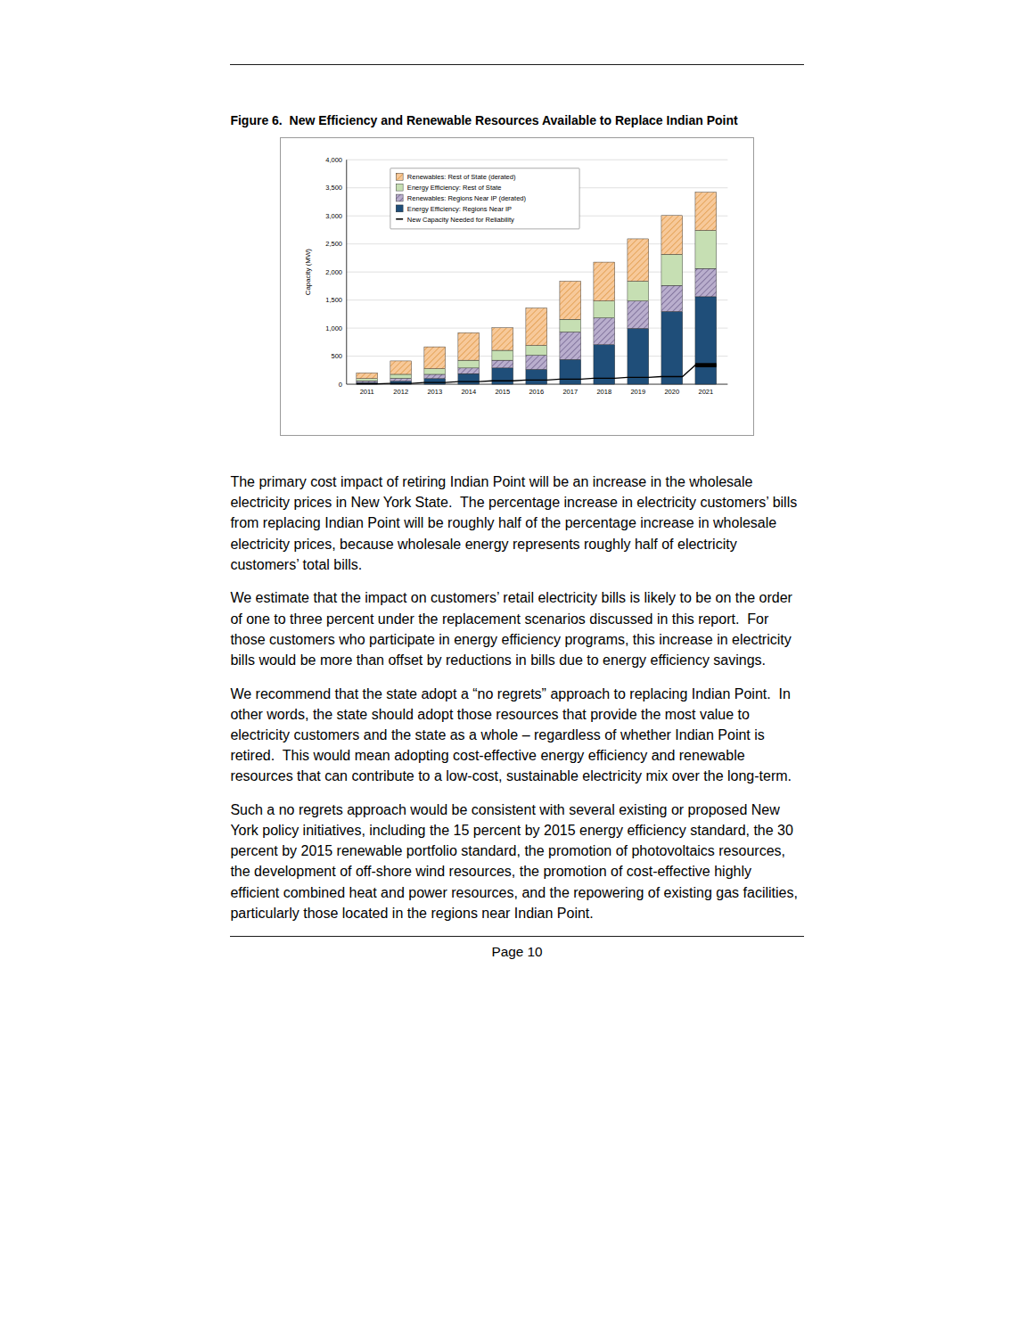Figure 6. New Efficiency and Renewable Resources Available to Replace Indian Point
4,000 3,500 3,000 2,500 2,000 1,500 1,000 500 0 Capacity (MW) 2011 2012 2013 2014 2015 2016 2017 2018 2019 2020 2021 Renewables: Rest of State (derated) Energy Efficiency: Rest of State Renewables: Regions Near IP (derated) Energy Efficiency: Regions Near IP New Capacity Needed for Reliability
The primary cost impact of retiring Indian Point will be an increase in the wholesale electricity prices in New York State. The percentage increase in electricity customers’ bills from replacing Indian Point will be roughly half of the percentage increase in wholesale electricity prices, because wholesale energy represents roughly half of electricity customers’ total bills.
We estimate that the impact on customers’ retail electricity bills is likely to be on the order of one to three percent under the replacement scenarios discussed in this report. For those customers who participate in energy efficiency programs, this increase in electricity bills would be more than offset by reductions in bills due to energy efficiency savings.
We recommend that the state adopt a “no regrets” approach to replacing Indian Point. In other words, the state should adopt those resources that provide the most value to electricity customers and the state as a whole – regardless of whether Indian Point is retired. This would mean adopting cost-effective energy efficiency and renewable resources that can contribute to a low-cost, sustainable electricity mix over the long-term.
Such a no regrets approach would be consistent with several existing or proposed New York policy initiatives, including the 15 percent by 2015 energy efficiency standard, the 30 percent by 2015 renewable portfolio standard, the promotion of photovoltaics resources, the development of off-shore wind resources, the promotion of cost-effective highly efficient combined heat and power resources, and the repowering of existing gas facilities, particularly those located in the regions near Indian Point.
Page 10